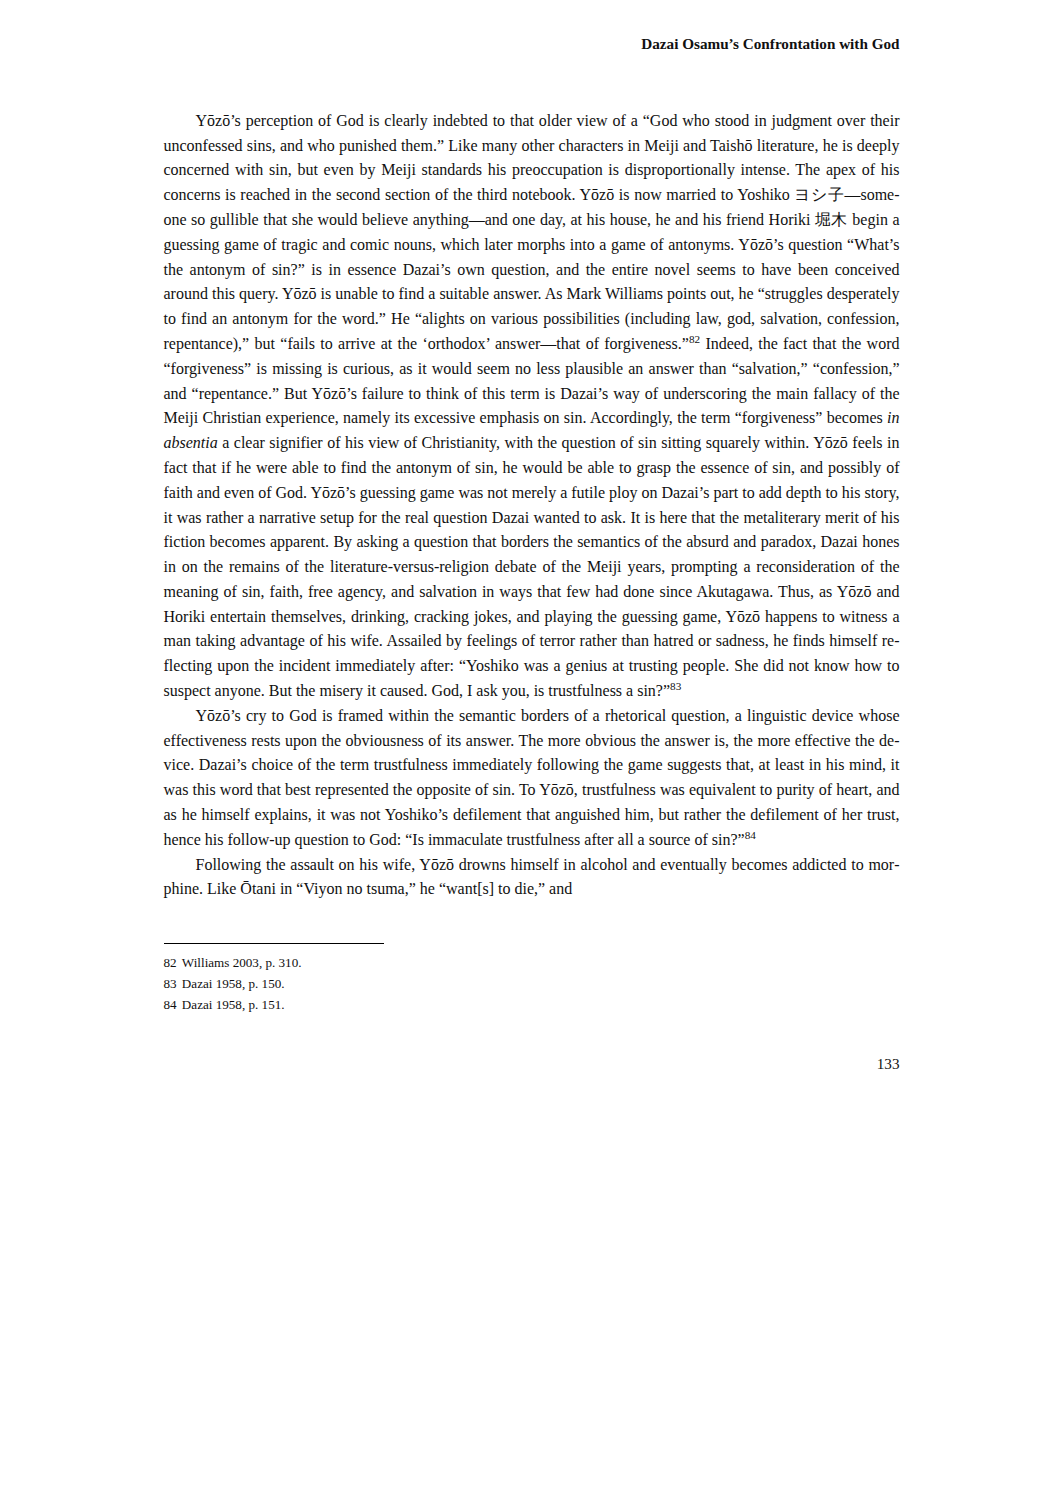Dazai Osamu’s Confrontation with God
Yōzō’s perception of God is clearly indebted to that older view of a “God who stood in judgment over their unconfessed sins, and who punished them.” Like many other characters in Meiji and Taishō literature, he is deeply concerned with sin, but even by Meiji standards his preoccupation is disproportionally intense. The apex of his concerns is reached in the second section of the third notebook. Yōzō is now married to Yoshiko ヨシ子—someone so gullible that she would believe anything—and one day, at his house, he and his friend Horiki 堀木 begin a guessing game of tragic and comic nouns, which later morphs into a game of antonyms. Yōzō’s question “What’s the antonym of sin?” is in essence Dazai’s own question, and the entire novel seems to have been conceived around this query. Yōzō is unable to find a suitable answer. As Mark Williams points out, he “struggles desperately to find an antonym for the word.” He “alights on various possibilities (including law, god, salvation, confession, repentance),” but “fails to arrive at the ‘orthodox’ answer—that of forgiveness.”82 Indeed, the fact that the word “forgiveness” is missing is curious, as it would seem no less plausible an answer than “salvation,” “confession,” and “repentance.” But Yōzō’s failure to think of this term is Dazai’s way of underscoring the main fallacy of the Meiji Christian experience, namely its excessive emphasis on sin. Accordingly, the term “forgiveness” becomes in absentia a clear signifier of his view of Christianity, with the question of sin sitting squarely within. Yōzō feels in fact that if he were able to find the antonym of sin, he would be able to grasp the essence of sin, and possibly of faith and even of God. Yōzō’s guessing game was not merely a futile ploy on Dazai’s part to add depth to his story, it was rather a narrative setup for the real question Dazai wanted to ask. It is here that the metaliterary merit of his fiction becomes apparent. By asking a question that borders the semantics of the absurd and paradox, Dazai hones in on the remains of the literature-versus-religion debate of the Meiji years, prompting a reconsideration of the meaning of sin, faith, free agency, and salvation in ways that few had done since Akutagawa. Thus, as Yōzō and Horiki entertain themselves, drinking, cracking jokes, and playing the guessing game, Yōzō happens to witness a man taking advantage of his wife. Assailed by feelings of terror rather than hatred or sadness, he finds himself reflecting upon the incident immediately after: “Yoshiko was a genius at trusting people. She did not know how to suspect anyone. But the misery it caused. God, I ask you, is trustfulness a sin?”83
Yōzō’s cry to God is framed within the semantic borders of a rhetorical question, a linguistic device whose effectiveness rests upon the obviousness of its answer. The more obvious the answer is, the more effective the device. Dazai’s choice of the term trustfulness immediately following the game suggests that, at least in his mind, it was this word that best represented the opposite of sin. To Yōzō, trustfulness was equivalent to purity of heart, and as he himself explains, it was not Yoshiko’s defilement that anguished him, but rather the defilement of her trust, hence his follow-up question to God: “Is immaculate trustfulness after all a source of sin?”84
Following the assault on his wife, Yōzō drowns himself in alcohol and eventually becomes addicted to morphine. Like Ōtani in “Viyon no tsuma,” he “want[s] to die,” and
82 Williams 2003, p. 310.
83 Dazai 1958, p. 150.
84 Dazai 1958, p. 151.
133